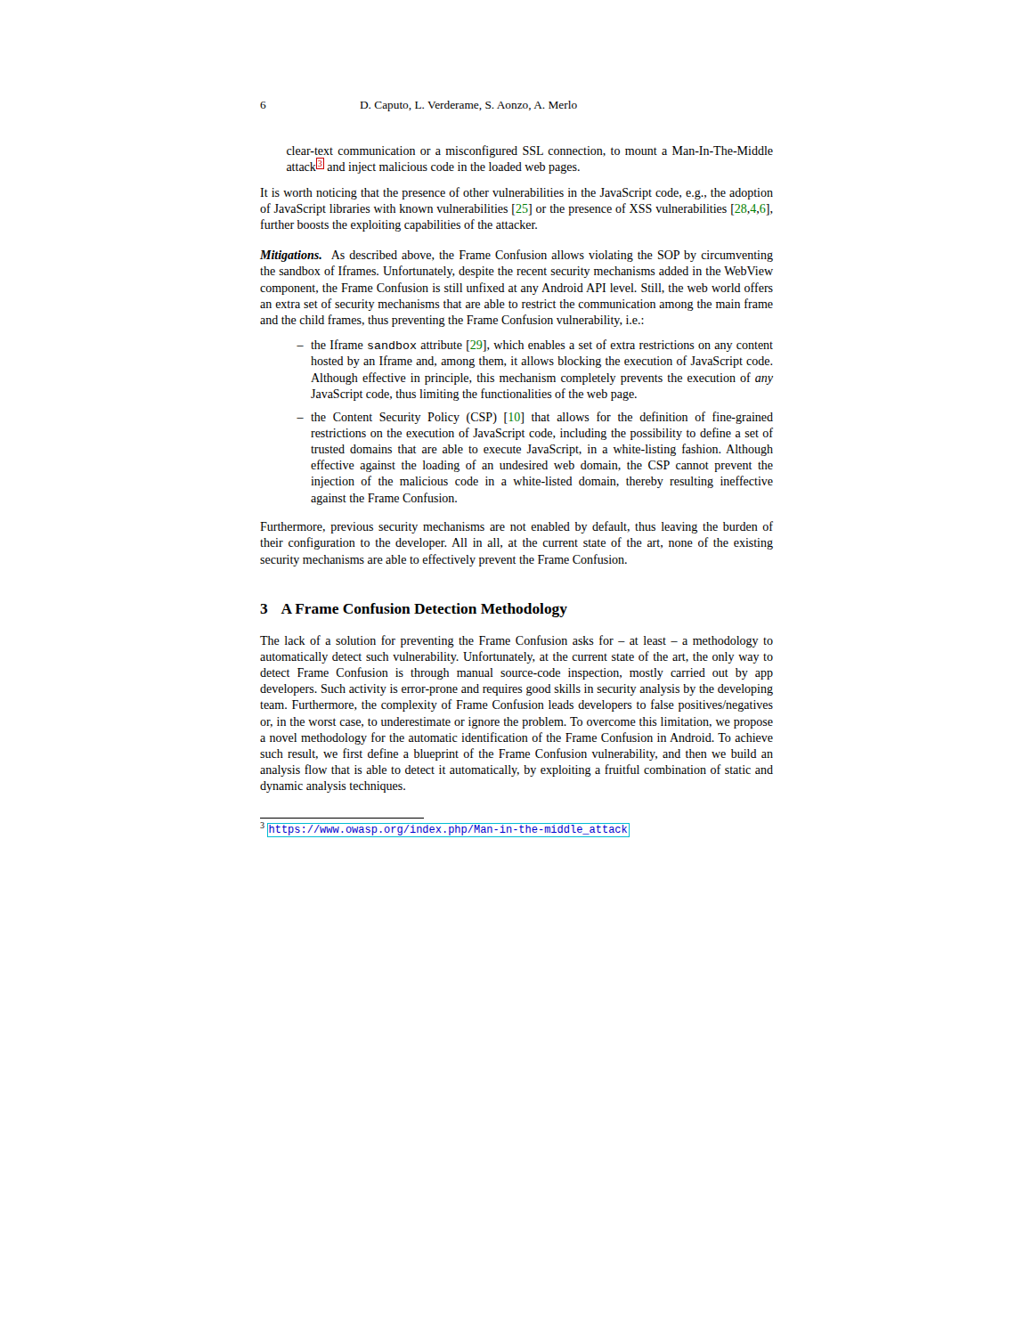6 D. Caputo, L. Verderame, S. Aonzo, A. Merlo
clear-text communication or a misconfigured SSL connection, to mount a Man-In-The-Middle attack3 and inject malicious code in the loaded web pages.
It is worth noticing that the presence of other vulnerabilities in the JavaScript code, e.g., the adoption of JavaScript libraries with known vulnerabilities [25] or the presence of XSS vulnerabilities [28,4,6], further boosts the exploiting capabilities of the attacker.
Mitigations. As described above, the Frame Confusion allows violating the SOP by circumventing the sandbox of Iframes. Unfortunately, despite the recent security mechanisms added in the WebView component, the Frame Confusion is still unfixed at any Android API level. Still, the web world offers an extra set of security mechanisms that are able to restrict the communication among the main frame and the child frames, thus preventing the Frame Confusion vulnerability, i.e.:
the Iframe sandbox attribute [29], which enables a set of extra restrictions on any content hosted by an Iframe and, among them, it allows blocking the execution of JavaScript code. Although effective in principle, this mechanism completely prevents the execution of any JavaScript code, thus limiting the functionalities of the web page.
the Content Security Policy (CSP) [10] that allows for the definition of fine-grained restrictions on the execution of JavaScript code, including the possibility to define a set of trusted domains that are able to execute JavaScript, in a white-listing fashion. Although effective against the loading of an undesired web domain, the CSP cannot prevent the injection of the malicious code in a white-listed domain, thereby resulting ineffective against the Frame Confusion.
Furthermore, previous security mechanisms are not enabled by default, thus leaving the burden of their configuration to the developer. All in all, at the current state of the art, none of the existing security mechanisms are able to effectively prevent the Frame Confusion.
3 A Frame Confusion Detection Methodology
The lack of a solution for preventing the Frame Confusion asks for – at least – a methodology to automatically detect such vulnerability. Unfortunately, at the current state of the art, the only way to detect Frame Confusion is through manual source-code inspection, mostly carried out by app developers. Such activity is error-prone and requires good skills in security analysis by the developing team. Furthermore, the complexity of Frame Confusion leads developers to false positives/negatives or, in the worst case, to underestimate or ignore the problem. To overcome this limitation, we propose a novel methodology for the automatic identification of the Frame Confusion in Android. To achieve such result, we first define a blueprint of the Frame Confusion vulnerability, and then we build an analysis flow that is able to detect it automatically, by exploiting a fruitful combination of static and dynamic analysis techniques.
3 https://www.owasp.org/index.php/Man-in-the-middle_attack